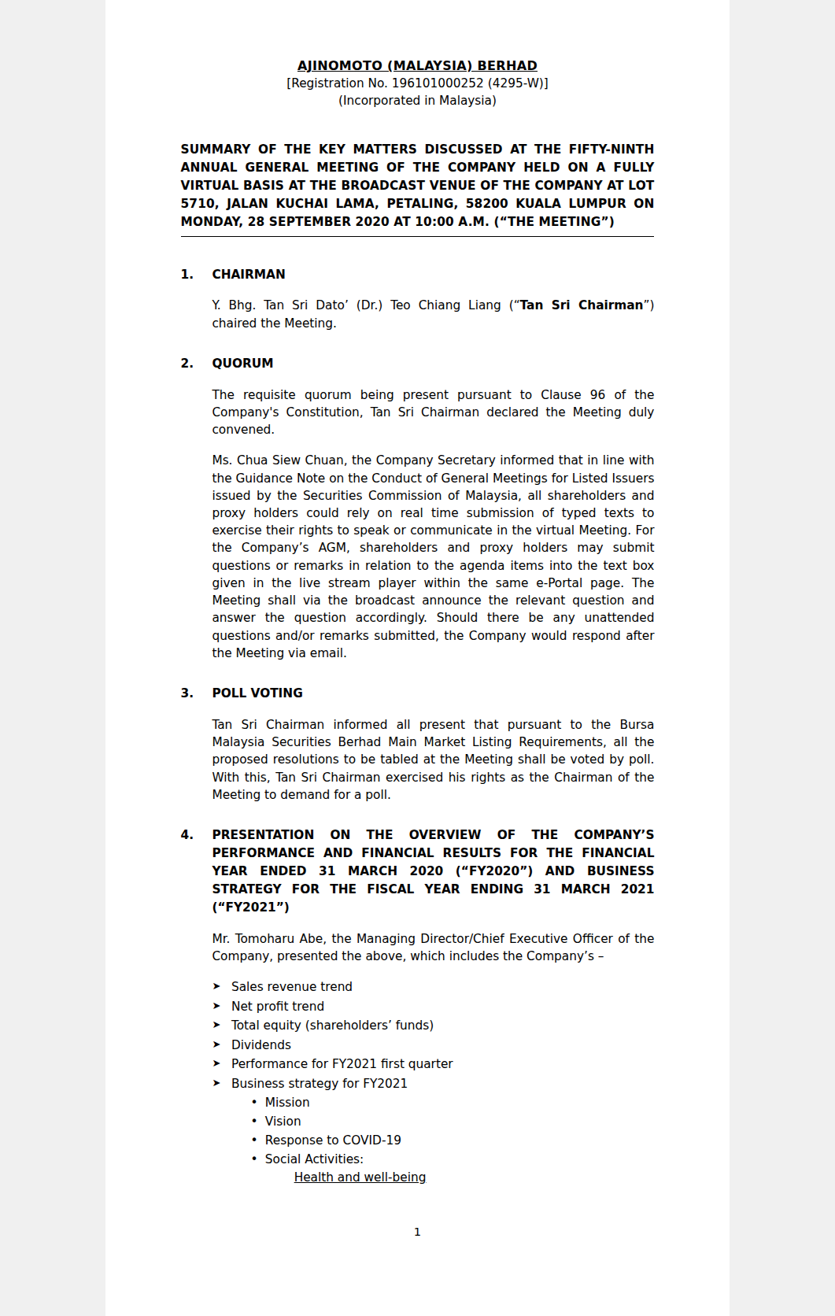AJINOMOTO (MALAYSIA) BERHAD
[Registration No. 196101000252 (4295-W)]
(Incorporated in Malaysia)
Summary of the key matters discussed at the fifty-ninth annual general meeting of the Company held on a fully virtual basis at the broadcast venue of the Company at Lot 5710, Jalan Kuchai Lama, Petaling, 58200 Kuala Lumpur on Monday, 28 September 2020 at 10:00 a.m. (“the Meeting”)
Chairman
Y. Bhg. Tan Sri Dato’ (Dr.) Teo Chiang Liang (“Tan Sri Chairman”) chaired the Meeting.
Quorum
The requisite quorum being present pursuant to Clause 96 of the Company's Constitution, Tan Sri Chairman declared the Meeting duly convened.
Ms. Chua Siew Chuan, the Company Secretary informed that in line with the Guidance Note on the Conduct of General Meetings for Listed Issuers issued by the Securities Commission of Malaysia, all shareholders and proxy holders could rely on real time submission of typed texts to exercise their rights to speak or communicate in the virtual Meeting. For the Company’s AGM, shareholders and proxy holders may submit questions or remarks in relation to the agenda items into the text box given in the live stream player within the same e-Portal page. The Meeting shall via the broadcast announce the relevant question and answer the question accordingly. Should there be any unattended questions and/or remarks submitted, the Company would respond after the Meeting via email.
Poll Voting
Tan Sri Chairman informed all present that pursuant to the Bursa Malaysia Securities Berhad Main Market Listing Requirements, all the proposed resolutions to be tabled at the Meeting shall be voted by poll. With this, Tan Sri Chairman exercised his rights as the Chairman of the Meeting to demand for a poll.
Presentation on the overview of the Company’s performance and financial results for the financial year ended 31 March 2020 (“FY2020”) and business strategy for the fiscal year ending 31 March 2021 (“FY2021”)
Mr. Tomoharu Abe, the Managing Director/Chief Executive Officer of the Company, presented the above, which includes the Company’s –
Sales revenue trend
Net profit trend
Total equity (shareholders’ funds)
Dividends
Performance for FY2021 first quarter
Business strategy for FY2021
Mission
Vision
Response to COVID-19
Social Activities:
Health and well-being
1